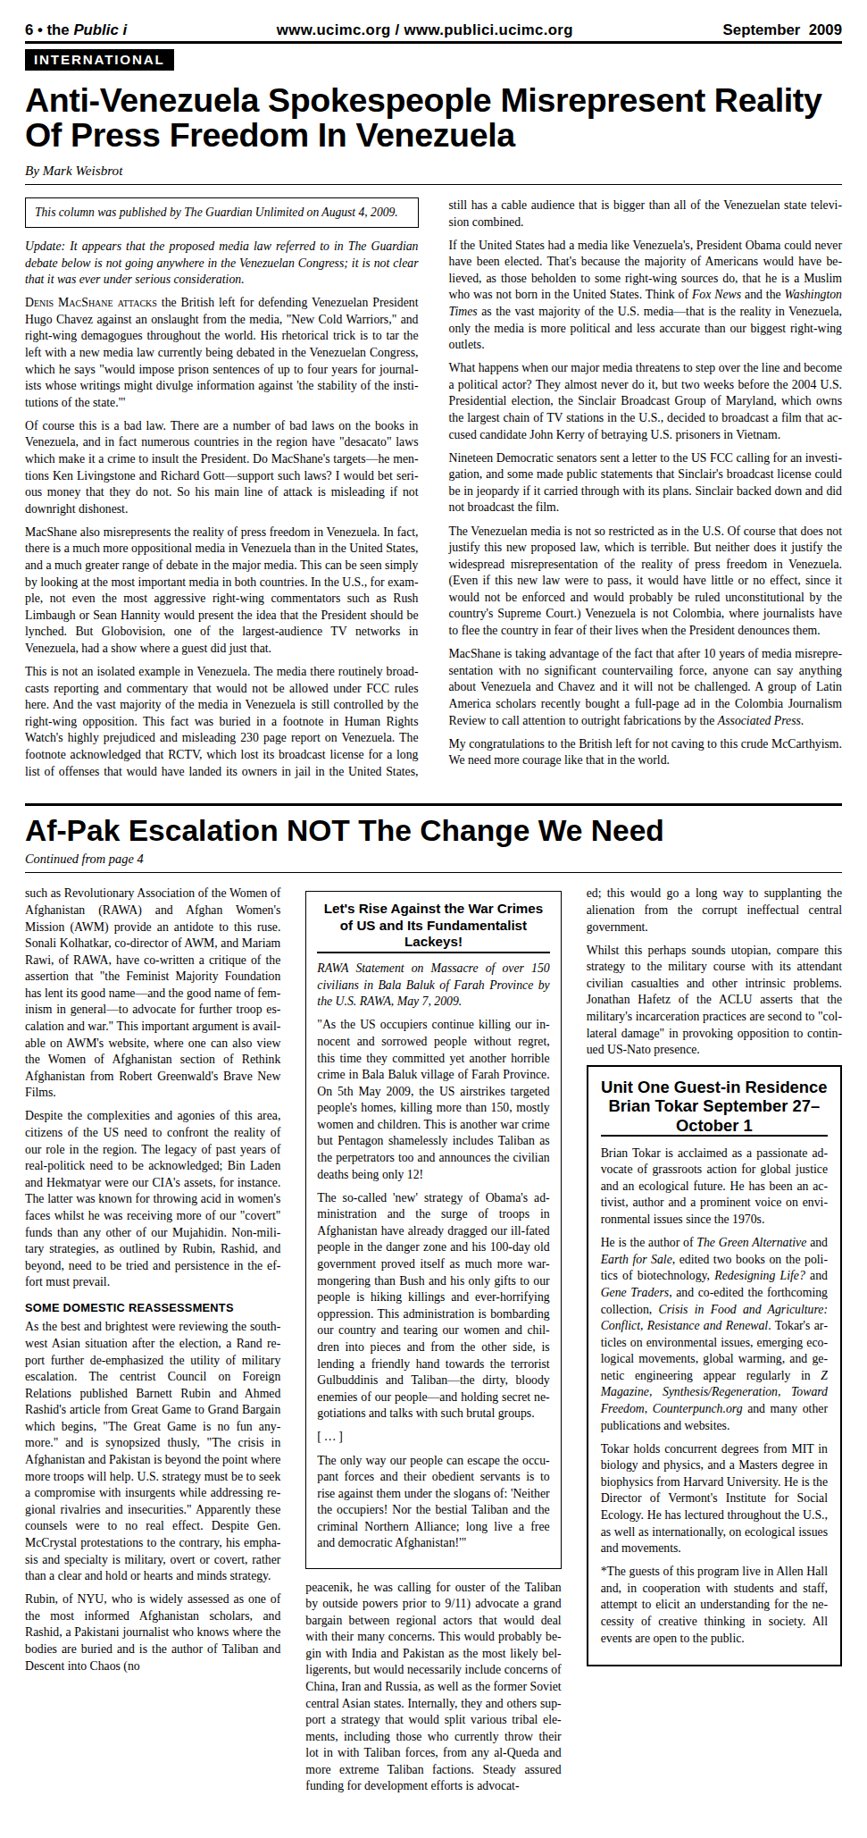6 • the Public i
www.ucimc.org / www.publici.ucimc.org
September 2009
International
Anti-Venezuela Spokespeople Misrepresent Reality Of Press Freedom In Venezuela
By Mark Weisbrot
This column was published by The Guardian Unlimited on August 4, 2009.
Update: It appears that the proposed media law referred to in The Guardian debate below is not going anywhere in the Venezuelan Congress; it is not clear that it was ever under serious consideration.
Denis MacShane attacks the British left for defending Venezuelan President Hugo Chavez against an onslaught from the media, "New Cold Warriors," and right-wing demagogues throughout the world. His rhetorical trick is to tar the left with a new media law currently being debated in the Venezuelan Congress, which he says "would impose prison sentences of up to four years for journalists whose writings might divulge information against 'the stability of the institutions of the state.'"
Of course this is a bad law. There are a number of bad laws on the books in Venezuela, and in fact numerous countries in the region have "desacato" laws which make it a crime to insult the President. Do MacShane's targets—he mentions Ken Livingstone and Richard Gott—support such laws? I would bet serious money that they do not. So his main line of attack is misleading if not downright dishonest.
MacShane also misrepresents the reality of press freedom in Venezuela. In fact, there is a much more oppositional media in Venezuela than in the United States, and a much greater range of debate in the major media. This can be seen simply by looking at the most important media in both countries. In the U.S., for example, not even the most aggressive right-wing commentators such as Rush Limbaugh or Sean Hannity would present the idea that the President should be lynched. But Globovision, one of the largest-audience TV networks in Venezuela, had a show where a guest did just that.
This is not an isolated example in Venezuela. The media there routinely broadcasts reporting and commentary that would not be allowed under FCC rules here. And the vast majority of the media in Venezuela is still controlled by the right-wing opposition. This fact was buried in a footnote in Human Rights Watch's highly prejudiced and misleading 230 page report on Venezuela. The footnote acknowledged that RCTV, which lost its broadcast license for a long list of offenses that would have landed its owners in jail in the United States, still has a cable audience that is bigger than all of the Venezuelan state television combined.
If the United States had a media like Venezuela's, President Obama could never have been elected. That's because the majority of Americans would have believed, as those beholden to some right-wing sources do, that he is a Muslim who was not born in the United States. Think of Fox News and the Washington Times as the vast majority of the U.S. media—that is the reality in Venezuela, only the media is more political and less accurate than our biggest right-wing outlets.
What happens when our major media threatens to step over the line and become a political actor? They almost never do it, but two weeks before the 2004 U.S. Presidential election, the Sinclair Broadcast Group of Maryland, which owns the largest chain of TV stations in the U.S., decided to broadcast a film that accused candidate John Kerry of betraying U.S. prisoners in Vietnam.
Nineteen Democratic senators sent a letter to the US FCC calling for an investigation, and some made public statements that Sinclair's broadcast license could be in jeopardy if it carried through with its plans. Sinclair backed down and did not broadcast the film.
The Venezuelan media is not so restricted as in the U.S. Of course that does not justify this new proposed law, which is terrible. But neither does it justify the widespread misrepresentation of the reality of press freedom in Venezuela. (Even if this new law were to pass, it would have little or no effect, since it would not be enforced and would probably be ruled unconstitutional by the country's Supreme Court.) Venezuela is not Colombia, where journalists have to flee the country in fear of their lives when the President denounces them.
MacShane is taking advantage of the fact that after 10 years of media misrepresentation with no significant countervailing force, anyone can say anything about Venezuela and Chavez and it will not be challenged. A group of Latin America scholars recently bought a full-page ad in the Colombia Journalism Review to call attention to outright fabrications by the Associated Press.
My congratulations to the British left for not caving to this crude McCarthyism. We need more courage like that in the world.
Af-Pak Escalation NOT The Change We Need
Continued from page 4
such as Revolutionary Association of the Women of Afghanistan (RAWA) and Afghan Women's Mission (AWM) provide an antidote to this ruse. Sonali Kolhatkar, co-director of AWM, and Mariam Rawi, of RAWA, have co-written a critique of the assertion that "the Feminist Majority Foundation has lent its good name—and the good name of feminism in general—to advocate for further troop escalation and war." This important argument is available on AWM's website, where one can also view the Women of Afghanistan section of Rethink Afghanistan from Robert Greenwald's Brave New Films.
Despite the complexities and agonies of this area, citizens of the US need to confront the reality of our role in the region. The legacy of past years of real-politick need to be acknowledged; Bin Laden and Hekmatyar were our CIA's assets, for instance. The latter was known for throwing acid in women's faces whilst he was receiving more of our "covert" funds than any other of our Mujahidin. Non-military strategies, as outlined by Rubin, Rashid, and beyond, need to be tried and persistence in the effort must prevail.
Some Domestic Reassessments
As the best and brightest were reviewing the southwest Asian situation after the election, a Rand report further de-emphasized the utility of military escalation. The centrist Council on Foreign Relations published Barnett Rubin and Ahmed Rashid's article from Great Game to Grand Bargain which begins, "The Great Game is no fun anymore." and is synopsized thusly, "The crisis in Afghanistan and Pakistan is beyond the point where more troops will help. U.S. strategy must be to seek a compromise with insurgents while addressing regional rivalries and insecurities." Apparently these counsels were to no real effect. Despite Gen. McCrystal protestations to the contrary, his emphasis and specialty is military, overt or covert, rather than a clear and hold or hearts and minds strategy.
Rubin, of NYU, who is widely assessed as one of the most informed Afghanistan scholars, and Rashid, a Pakistani journalist who knows where the bodies are buried and is the author of Taliban and Descent into Chaos (no
Let's Rise Against the War Crimes of US and Its Fundamentalist Lackeys!
RAWA Statement on Massacre of over 150 civilians in Bala Baluk of Farah Province by the U.S. RAWA, May 7, 2009.
"As the US occupiers continue killing our innocent and sorrowed people without regret, this time they committed yet another horrible crime in Bala Baluk village of Farah Province. On 5th May 2009, the US airstrikes targeted people's homes, killing more than 150, mostly women and children. This is another war crime but Pentagon shamelessly includes Taliban as the perpetrators too and announces the civilian deaths being only 12!
The so-called 'new' strategy of Obama's administration and the surge of troops in Afghanistan have already dragged our ill-fated people in the danger zone and his 100-day old government proved itself as much more war-mongering than Bush and his only gifts to our people is hiking killings and ever-horrifying oppression. This administration is bombarding our country and tearing our women and children into pieces and from the other side, is lending a friendly hand towards the terrorist Gulbuddinis and Taliban—the dirty, bloody enemies of our people—and holding secret negotiations and talks with such brutal groups.
[…]
The only way our people can escape the occupant forces and their obedient servants is to rise against them under the slogans of: 'Neither the occupiers! Nor the bestial Taliban and the criminal Northern Alliance; long live a free and democratic Afghanistan!'"
peacenik, he was calling for ouster of the Taliban by outside powers prior to 9/11) advocate a grand bargain between regional actors that would deal with their many concerns. This would probably begin with India and Pakistan as the most likely belligerents, but would necessarily include concerns of China, Iran and Russia, as well as the former Soviet central Asian states. Internally, they and others support a strategy that would split various tribal elements, including those who currently throw their lot in with Taliban forces, from any al-Queda and more extreme Taliban factions. Steady assured funding for development efforts is advocat-
ed; this would go a long way to supplanting the alienation from the corrupt ineffectual central government.
Whilst this perhaps sounds utopian, compare this strategy to the military course with its attendant civilian casualties and other intrinsic problems. Jonathan Hafetz of the ACLU asserts that the military's incarceration practices are second to "collateral damage" in provoking opposition to continued US-Nato presence.
Unit One Guest-in Residence Brian Tokar September 27–October 1
Brian Tokar is acclaimed as a passionate advocate of grassroots action for global justice and an ecological future. He has been an activist, author and a prominent voice on environmental issues since the 1970s.
He is the author of The Green Alternative and Earth for Sale, edited two books on the politics of biotechnology, Redesigning Life? and Gene Traders, and co-edited the forthcoming collection, Crisis in Food and Agriculture: Conflict, Resistance and Renewal. Tokar's articles on environmental issues, emerging ecological movements, global warming, and genetic engineering appear regularly in Z Magazine, Synthesis/Regeneration, Toward Freedom, Counterpunch.org and many other publications and websites.
Tokar holds concurrent degrees from MIT in biology and physics, and a Masters degree in biophysics from Harvard University. He is the Director of Vermont's Institute for Social Ecology. He has lectured throughout the U.S., as well as internationally, on ecological issues and movements.
*The guests of this program live in Allen Hall and, in cooperation with students and staff, attempt to elicit an understanding for the necessity of creative thinking in society. All events are open to the public.